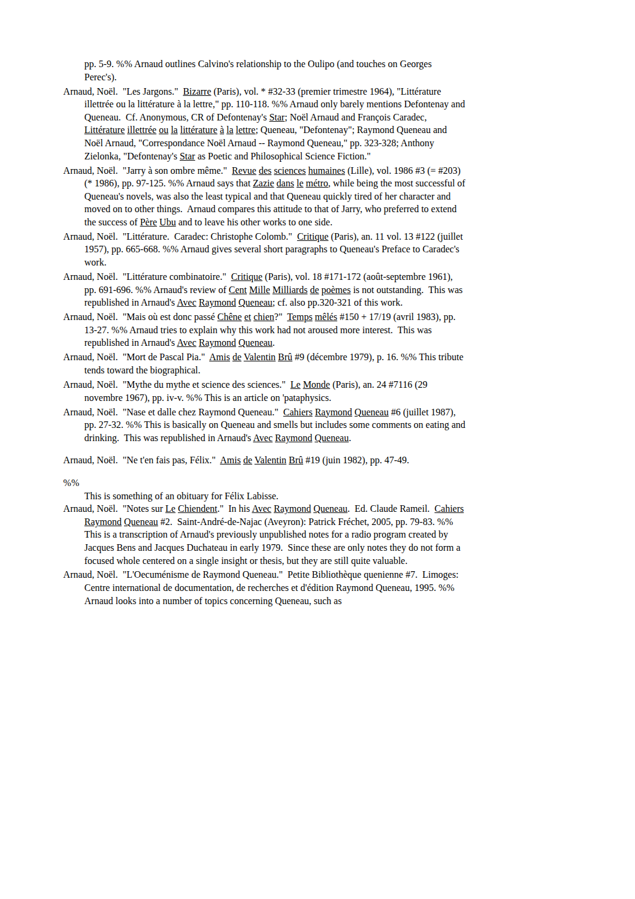pp. 5-9. %% Arnaud outlines Calvino's relationship to the Oulipo (and touches on Georges Perec's).
Arnaud, Noël. "Les Jargons." Bizarre (Paris), vol. * #32-33 (premier trimestre 1964), "Littérature illettrée ou la littérature à la lettre," pp. 110-118. %% Arnaud only barely mentions Defontenay and Queneau. Cf. Anonymous, CR of Defontenay's Star; Noël Arnaud and François Caradec, Littérature illettrée ou la littérature à la lettre; Queneau, "Defontenay"; Raymond Queneau and Noël Arnaud, "Correspondance Noël Arnaud -- Raymond Queneau," pp. 323-328; Anthony Zielonka, "Defontenay's Star as Poetic and Philosophical Science Fiction."
Arnaud, Noël. "Jarry à son ombre même." Revue des sciences humaines (Lille), vol. 1986 #3 (= #203) (* 1986), pp. 97-125. %% Arnaud says that Zazie dans le métro, while being the most successful of Queneau's novels, was also the least typical and that Queneau quickly tired of her character and moved on to other things. Arnaud compares this attitude to that of Jarry, who preferred to extend the success of Père Ubu and to leave his other works to one side.
Arnaud, Noël. "Littérature. Caradec: Christophe Colomb." Critique (Paris), an. 11 vol. 13 #122 (juillet 1957), pp. 665-668. %% Arnaud gives several short paragraphs to Queneau's Preface to Caradec's work.
Arnaud, Noël. "Littérature combinatoire." Critique (Paris), vol. 18 #171-172 (août-septembre 1961), pp. 691-696. %% Arnaud's review of Cent Mille Milliards de poèmes is not outstanding. This was republished in Arnaud's Avec Raymond Queneau; cf. also pp.320-321 of this work.
Arnaud, Noël. "Mais où est donc passé Chêne et chien?" Temps mêlés #150 + 17/19 (avril 1983), pp. 13-27. %% Arnaud tries to explain why this work had not aroused more interest. This was republished in Arnaud's Avec Raymond Queneau.
Arnaud, Noël. "Mort de Pascal Pia." Amis de Valentin Brû #9 (décembre 1979), p. 16. %% This tribute tends toward the biographical.
Arnaud, Noël. "Mythe du mythe et science des sciences." Le Monde (Paris), an. 24 #7116 (29 novembre 1967), pp. iv-v. %% This is an article on 'pataphysics.
Arnaud, Noël. "Nase et dalle chez Raymond Queneau." Cahiers Raymond Queneau #6 (juillet 1987), pp. 27-32. %% This is basically on Queneau and smells but includes some comments on eating and drinking. This was republished in Arnaud's Avec Raymond Queneau.
Arnaud, Noël. "Ne t'en fais pas, Félix." Amis de Valentin Brû #19 (juin 1982), pp. 47-49.
%%
This is something of an obituary for Félix Labisse.
Arnaud, Noël. "Notes sur Le Chiendent." In his Avec Raymond Queneau. Ed. Claude Rameil. Cahiers Raymond Queneau #2. Saint-André-de-Najac (Aveyron): Patrick Fréchet, 2005, pp. 79-83. %% This is a transcription of Arnaud's previously unpublished notes for a radio program created by Jacques Bens and Jacques Duchateau in early 1979. Since these are only notes they do not form a focused whole centered on a single insight or thesis, but they are still quite valuable.
Arnaud, Noël. "L'Oecuménisme de Raymond Queneau." Petite Bibliothèque quenienne #7. Limoges: Centre international de documentation, de recherches et d'édition Raymond Queneau, 1995. %% Arnaud looks into a number of topics concerning Queneau, such as